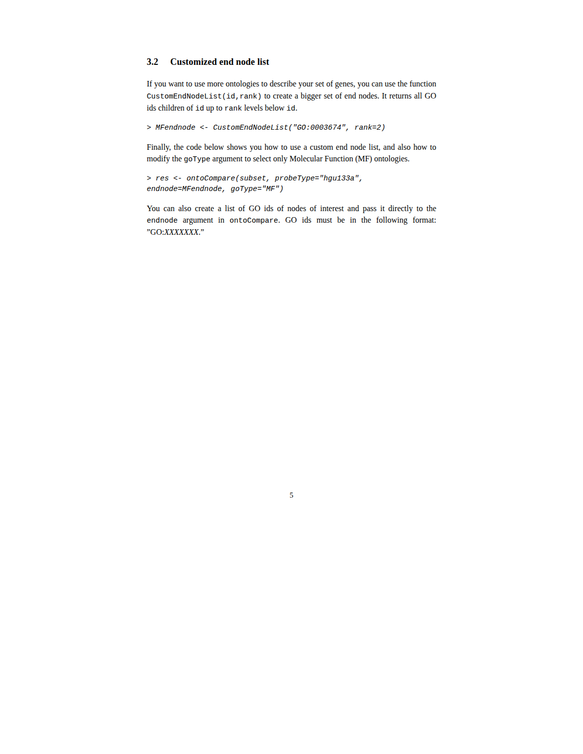3.2 Customized end node list
If you want to use more ontologies to describe your set of genes, you can use the function CustomEndNodeList(id,rank) to create a bigger set of end nodes. It returns all GO ids children of id up to rank levels below id.
> MFendnode <- CustomEndNodeList("GO:0003674", rank=2)
Finally, the code below shows you how to use a custom end node list, and also how to modify the goType argument to select only Molecular Function (MF) ontologies.
> res <- ontoCompare(subset, probeType="hgu133a", endnode=MFendnode, goType="MF")
You can also create a list of GO ids of nodes of interest and pass it directly to the endnode argument in ontoCompare. GO ids must be in the following format: ”GO:XXXXXXX.”
5